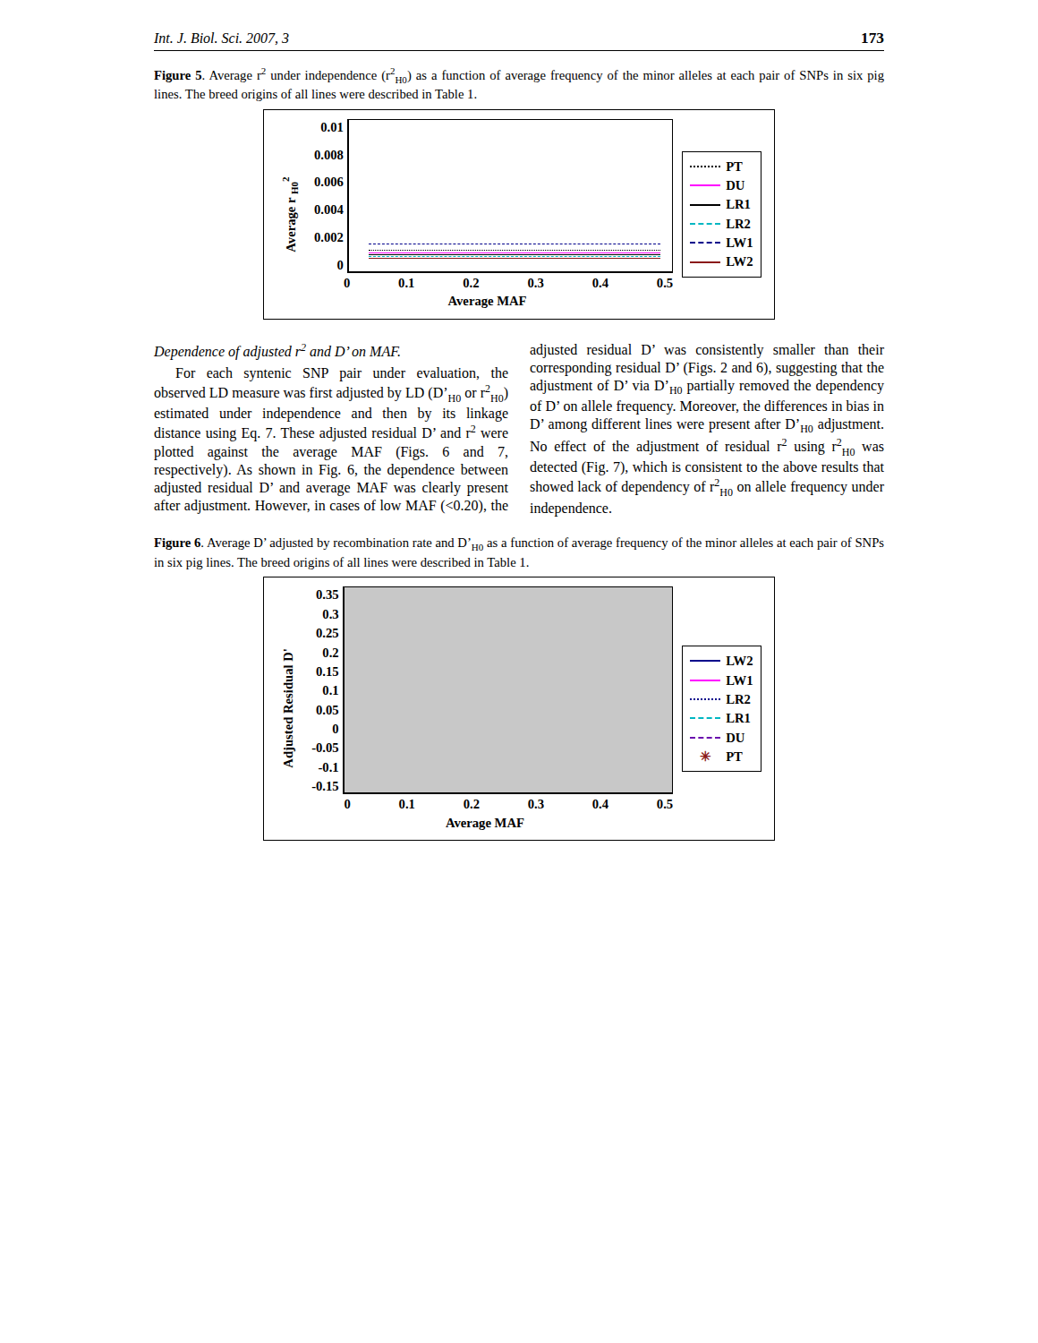Int. J. Biol. Sci. 2007, 3 173
Figure 5. Average r2 under independence (r2H0) as a function of average frequency of the minor alleles at each pair of SNPs in six pig lines. The breed origins of all lines were described in Table 1.
Average r H02
0.01 0.008 0.006 0.004 0.002 0
00.10.20.30.40.5
Average MAF
PT
DU
LR1
LR2
LW1
LW2
Dependence of adjusted r2 and D’ on MAF.
For each syntenic SNP pair under evaluation, the observed LD measure was first adjusted by LD (D’H0 or r2H0) estimated under independence and then by its linkage distance using Eq. 7. These adjusted residual D’ and r2 were plotted against the average MAF (Figs. 6 and 7, respectively). As shown in Fig. 6, the dependence between adjusted residual D’ and average MAF was clearly present after adjustment. However, in cases of low MAF (<0.20), the adjusted residual D’ was consistently smaller than their corresponding residual D’ (Figs. 2 and 6), suggesting that the adjustment of D’ via D’H0 partially removed the dependency of D’ on allele frequency. Moreover, the differences in bias in D’ among different lines were present after D’H0 adjustment. No effect of the adjustment of residual r2 using r2H0 was detected (Fig. 7), which is consistent to the above results that showed lack of dependency of r2H0 on allele frequency under independence.
Figure 6. Average D’ adjusted by recombination rate and D’H0 as a function of average frequency of the minor alleles at each pair of SNPs in six pig lines. The breed origins of all lines were described in Table 1.
Adjusted Residual D'
0.35 0.3 0.25 0.2 0.15 0.1 0.05 0 -0.05 -0.1 -0.15
00.10.20.30.40.5
Average MAF
LW2
LW1
LR2
LR1
DU
✳PT